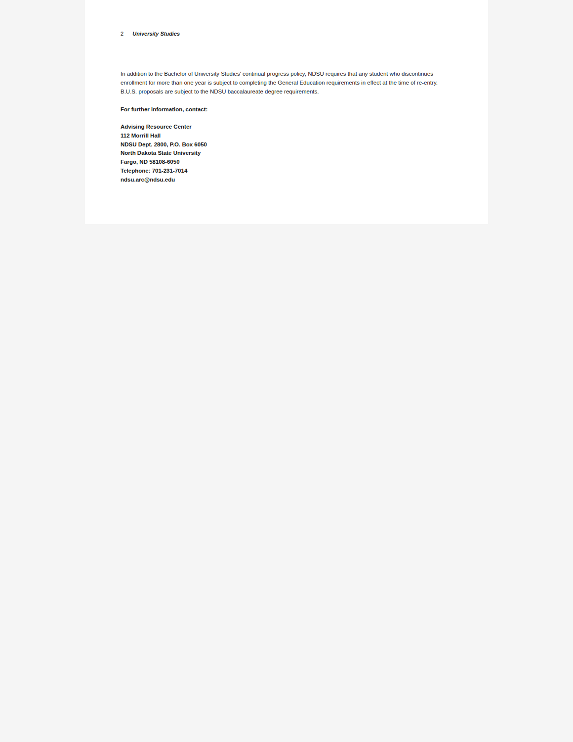2 University Studies
In addition to the Bachelor of University Studies' continual progress policy, NDSU requires that any student who discontinues enrollment for more than one year is subject to completing the General Education requirements in effect at the time of re-entry. B.U.S. proposals are subject to the NDSU baccalaureate degree requirements.
For further information, contact:
Advising Resource Center
112 Morrill Hall
NDSU Dept. 2800, P.O. Box 6050
North Dakota State University
Fargo, ND 58108-6050
Telephone: 701-231-7014
ndsu.arc@ndsu.edu